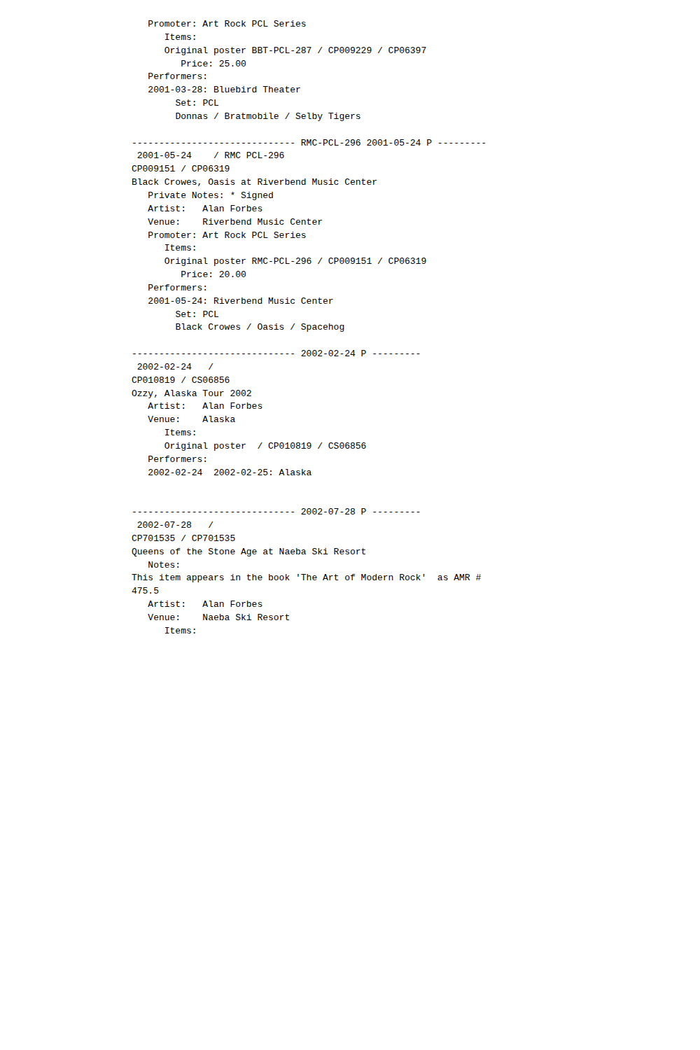Promoter: Art Rock PCL Series
      Items:
      Original poster BBT-PCL-287 / CP009229 / CP06397
         Price: 25.00
   Performers:
   2001-03-28: Bluebird Theater
        Set: PCL
        Donnas / Bratmobile / Selby Tigers

------------------------------ RMC-PCL-296 2001-05-24 P ---------
 2001-05-24    / RMC PCL-296
CP009151 / CP06319
Black Crowes, Oasis at Riverbend Music Center
   Private Notes: * Signed
   Artist:   Alan Forbes
   Venue:    Riverbend Music Center
   Promoter: Art Rock PCL Series
      Items:
      Original poster RMC-PCL-296 / CP009151 / CP06319
         Price: 20.00
   Performers:
   2001-05-24: Riverbend Music Center
        Set: PCL
        Black Crowes / Oasis / Spacehog

------------------------------ 2002-02-24 P ---------
 2002-02-24   / 
CP010819 / CS06856
Ozzy, Alaska Tour 2002
   Artist:   Alan Forbes
   Venue:    Alaska
      Items:
      Original poster  / CP010819 / CS06856
   Performers:
   2002-02-24  2002-02-25: Alaska


------------------------------ 2002-07-28 P ---------
 2002-07-28   / 
CP701535 / CP701535
Queens of the Stone Age at Naeba Ski Resort
   Notes:
This item appears in the book 'The Art of Modern Rock'  as AMR # 
475.5
   Artist:   Alan Forbes
   Venue:    Naeba Ski Resort
      Items: